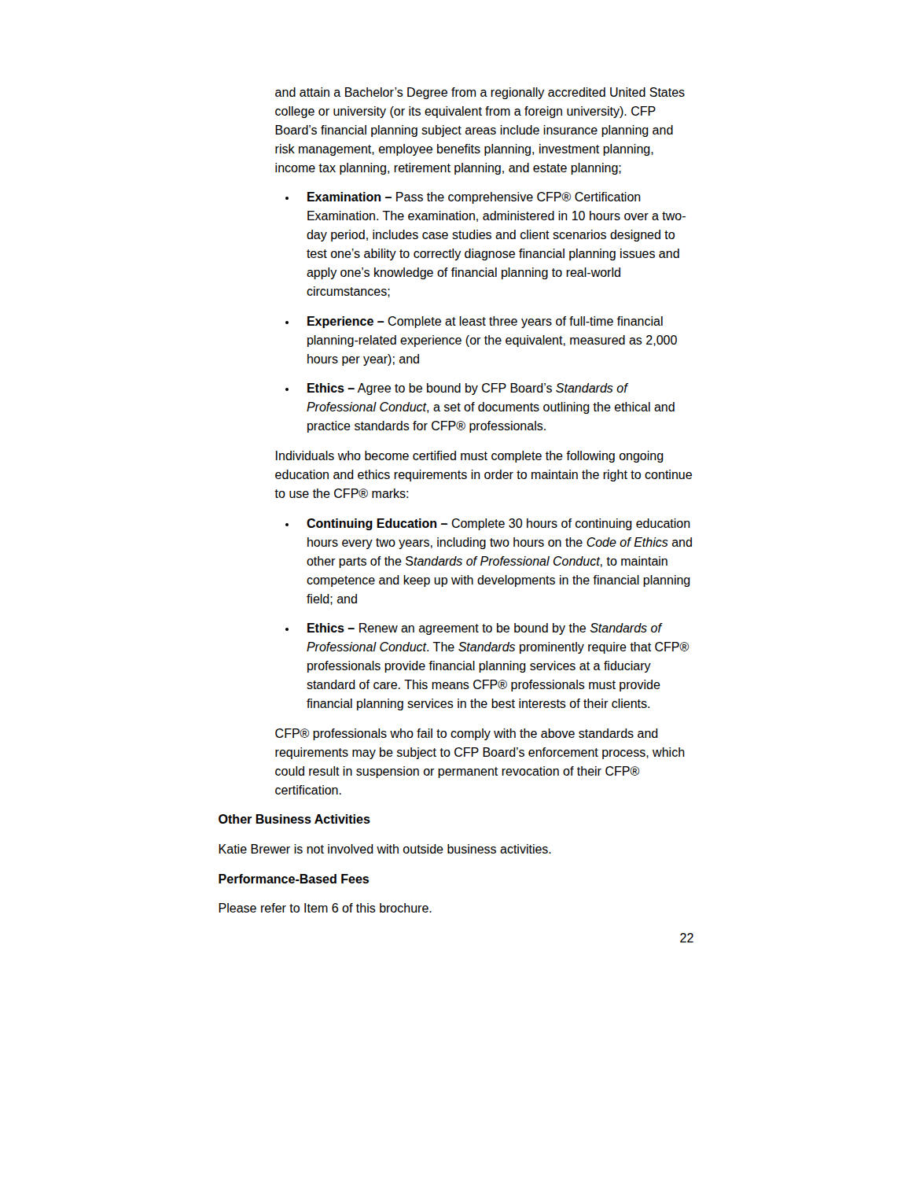and attain a Bachelor’s Degree from a regionally accredited United States college or university (or its equivalent from a foreign university). CFP Board’s financial planning subject areas include insurance planning and risk management, employee benefits planning, investment planning, income tax planning, retirement planning, and estate planning;
Examination – Pass the comprehensive CFP® Certification Examination. The examination, administered in 10 hours over a two-day period, includes case studies and client scenarios designed to test one’s ability to correctly diagnose financial planning issues and apply one’s knowledge of financial planning to real-world circumstances;
Experience – Complete at least three years of full-time financial planning-related experience (or the equivalent, measured as 2,000 hours per year); and
Ethics – Agree to be bound by CFP Board’s Standards of Professional Conduct, a set of documents outlining the ethical and practice standards for CFP® professionals.
Individuals who become certified must complete the following ongoing education and ethics requirements in order to maintain the right to continue to use the CFP® marks:
Continuing Education – Complete 30 hours of continuing education hours every two years, including two hours on the Code of Ethics and other parts of the Standards of Professional Conduct, to maintain competence and keep up with developments in the financial planning field; and
Ethics – Renew an agreement to be bound by the Standards of Professional Conduct. The Standards prominently require that CFP® professionals provide financial planning services at a fiduciary standard of care. This means CFP® professionals must provide financial planning services in the best interests of their clients.
CFP® professionals who fail to comply with the above standards and requirements may be subject to CFP Board’s enforcement process, which could result in suspension or permanent revocation of their CFP® certification.
Other Business Activities
Katie Brewer is not involved with outside business activities.
Performance-Based Fees
Please refer to Item 6 of this brochure.
22